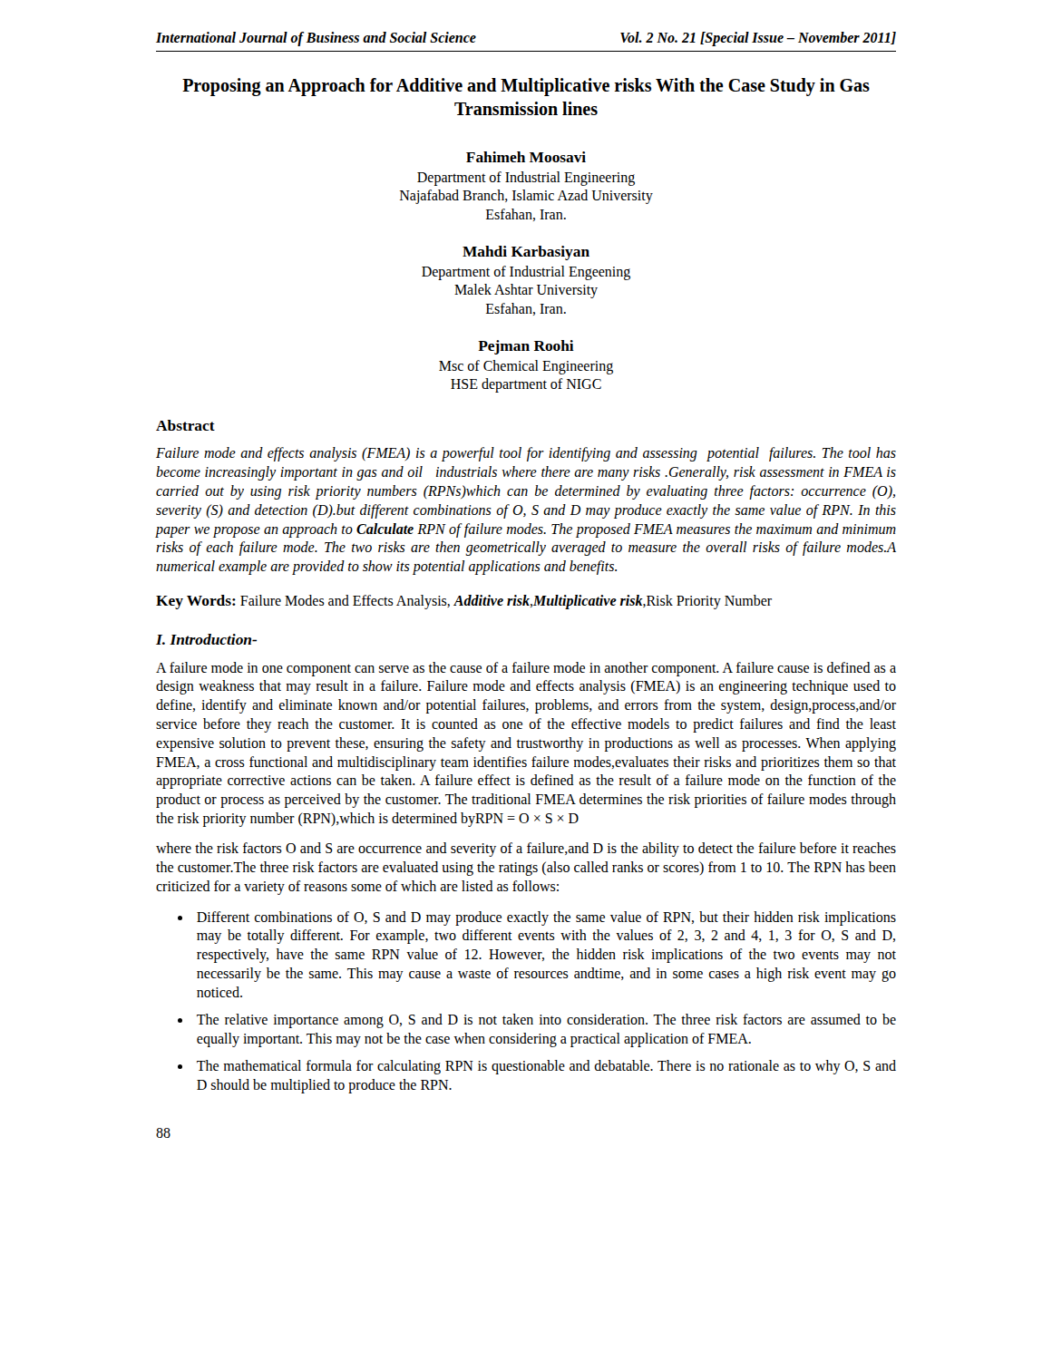International Journal of Business and Social Science Vol. 2 No. 21 [Special Issue – November 2011]
Proposing an Approach for Additive and Multiplicative risks With the Case Study in Gas Transmission lines
Fahimeh Moosavi
Department of Industrial Engineering
Najafabad Branch, Islamic Azad University
Esfahan, Iran.
Mahdi Karbasiyan
Department of Industrial Engeening
Malek Ashtar University
Esfahan, Iran.
Pejman Roohi
Msc of Chemical Engineering
HSE department of NIGC
Abstract
Failure mode and effects analysis (FMEA) is a powerful tool for identifying and assessing potential failures. The tool has become increasingly important in gas and oil industrials where there are many risks .Generally, risk assessment in FMEA is carried out by using risk priority numbers (RPNs)which can be determined by evaluating three factors: occurrence (O), severity (S) and detection (D).but different combinations of O, S and D may produce exactly the same value of RPN. In this paper we propose an approach to Calculate RPN of failure modes. The proposed FMEA measures the maximum and minimum risks of each failure mode. The two risks are then geometrically averaged to measure the overall risks of failure modes.A numerical example are provided to show its potential applications and benefits.
Key Words: Failure Modes and Effects Analysis, Additive risk,Multiplicative risk,Risk Priority Number
I. Introduction-
A failure mode in one component can serve as the cause of a failure mode in another component. A failure cause is defined as a design weakness that may result in a failure. Failure mode and effects analysis (FMEA) is an engineering technique used to define, identify and eliminate known and/or potential failures, problems, and errors from the system, design,process,and/or service before they reach the customer. It is counted as one of the effective models to predict failures and find the least expensive solution to prevent these, ensuring the safety and trustworthy in productions as well as processes. When applying FMEA, a cross functional and multidisciplinary team identifies failure modes,evaluates their risks and prioritizes them so that appropriate corrective actions can be taken. A failure effect is defined as the result of a failure mode on the function of the product or process as perceived by the customer. The traditional FMEA determines the risk priorities of failure modes through the risk priority number (RPN),which is determined byRPN = O × S × D
where the risk factors O and S are occurrence and severity of a failure,and D is the ability to detect the failure before it reaches the customer.The three risk factors are evaluated using the ratings (also called ranks or scores) from 1 to 10. The RPN has been criticized for a variety of reasons some of which are listed as follows:
Different combinations of O, S and D may produce exactly the same value of RPN, but their hidden risk implications may be totally different. For example, two different events with the values of 2, 3, 2 and 4, 1, 3 for O, S and D, respectively, have the same RPN value of 12. However, the hidden risk implications of the two events may not necessarily be the same. This may cause a waste of resources andtime, and in some cases a high risk event may go noticed.
The relative importance among O, S and D is not taken into consideration. The three risk factors are assumed to be equally important. This may not be the case when considering a practical application of FMEA.
The mathematical formula for calculating RPN is questionable and debatable. There is no rationale as to why O, S and D should be multiplied to produce the RPN.
88